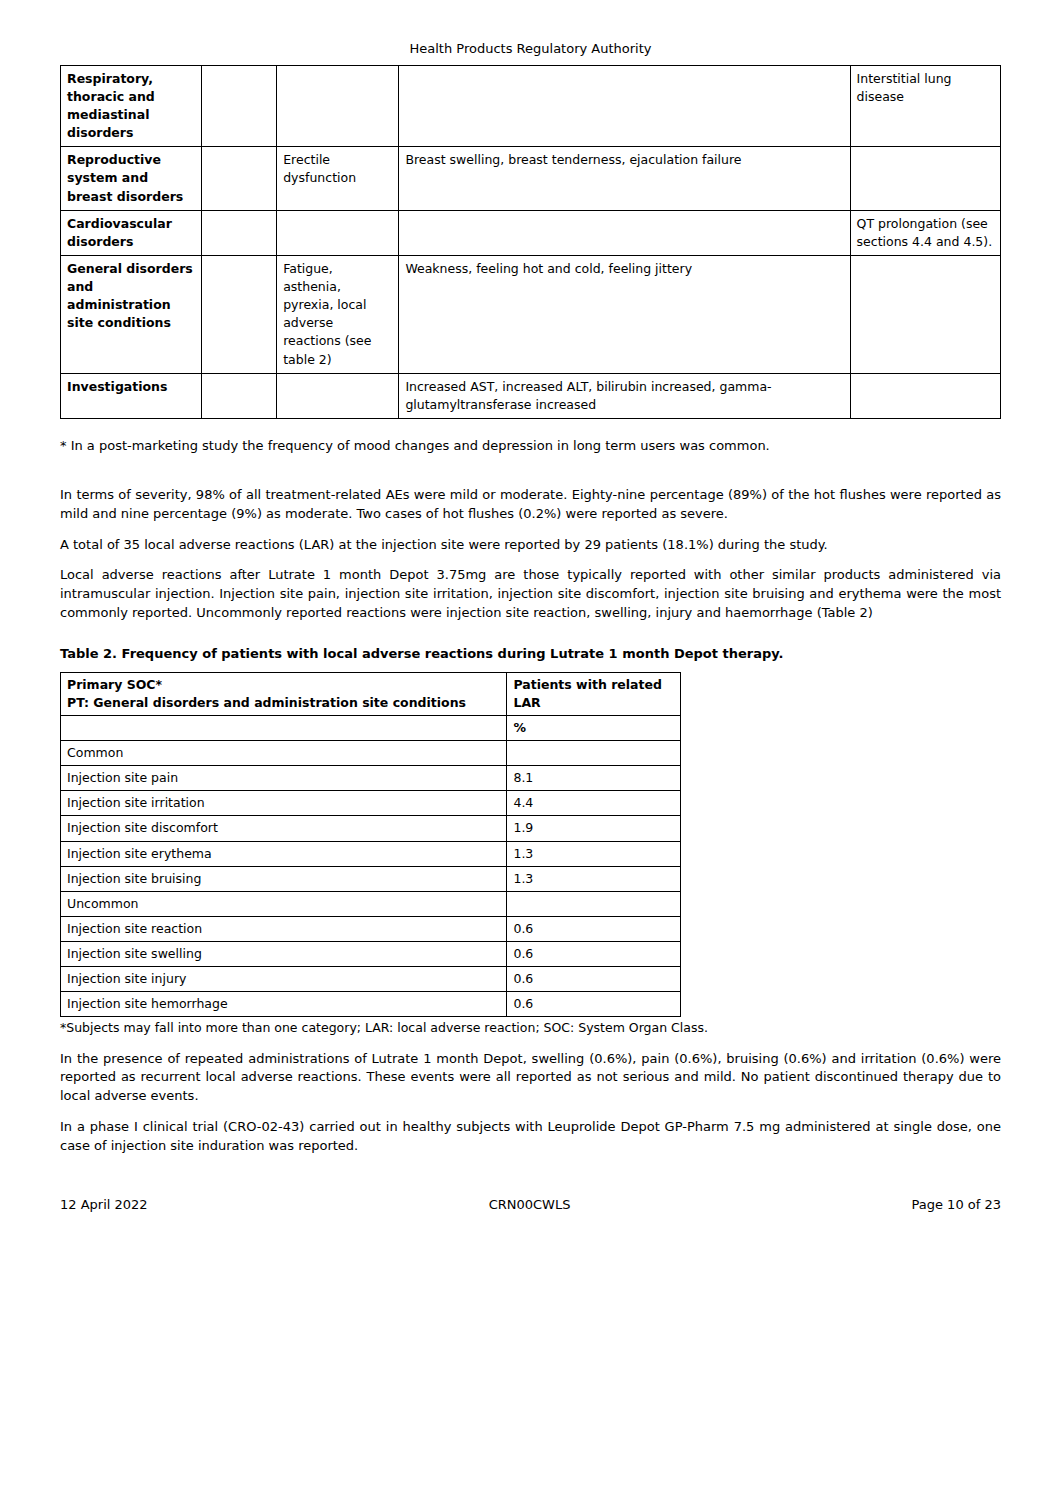Health Products Regulatory Authority
| Respiratory, thoracic and mediastinal disorders | | | | Interstitial lung disease |
| Reproductive system and breast disorders | | Erectile dysfunction | Breast swelling, breast tenderness, ejaculation failure | |
| Cardiovascular disorders | | | | QT prolongation (see sections 4.4 and 4.5). |
| General disorders and administration site conditions | | Fatigue, asthenia, pyrexia, local adverse reactions (see table 2) | Weakness, feeling hot and cold, feeling jittery | |
| Investigations | | | Increased AST, increased ALT, bilirubin increased, gamma-glutamyltransferase increased | |
* In a post-marketing study the frequency of mood changes and depression in long term users was common.
In terms of severity, 98% of all treatment-related AEs were mild or moderate. Eighty-nine percentage (89%) of the hot flushes were reported as mild and nine percentage (9%) as moderate. Two cases of hot flushes (0.2%) were reported as severe.
A total of 35 local adverse reactions (LAR) at the injection site were reported by 29 patients (18.1%) during the study.
Local adverse reactions after Lutrate 1 month Depot 3.75mg are those typically reported with other similar products administered via intramuscular injection. Injection site pain, injection site irritation, injection site discomfort, injection site bruising and erythema were the most commonly reported. Uncommonly reported reactions were injection site reaction, swelling, injury and haemorrhage (Table 2)
Table 2. Frequency of patients with local adverse reactions during Lutrate 1 month Depot therapy.
| Primary SOC* PT: General disorders and administration site conditions | Patients with related LAR |
| --- | --- |
| | % |
| Common | |
| Injection site pain | 8.1 |
| Injection site irritation | 4.4 |
| Injection site discomfort | 1.9 |
| Injection site erythema | 1.3 |
| Injection site bruising | 1.3 |
| Uncommon | |
| Injection site reaction | 0.6 |
| Injection site swelling | 0.6 |
| Injection site injury | 0.6 |
| Injection site hemorrhage | 0.6 |
*Subjects may fall into more than one category; LAR: local adverse reaction; SOC: System Organ Class.
In the presence of repeated administrations of Lutrate 1 month Depot, swelling (0.6%), pain (0.6%), bruising (0.6%) and irritation (0.6%) were reported as recurrent local adverse reactions. These events were all reported as not serious and mild. No patient discontinued therapy due to local adverse events.
In a phase I clinical trial (CRO-02-43) carried out in healthy subjects with Leuprolide Depot GP-Pharm 7.5 mg administered at single dose, one case of injection site induration was reported.
12 April 2022
CRN00CWLS
Page 10 of 23